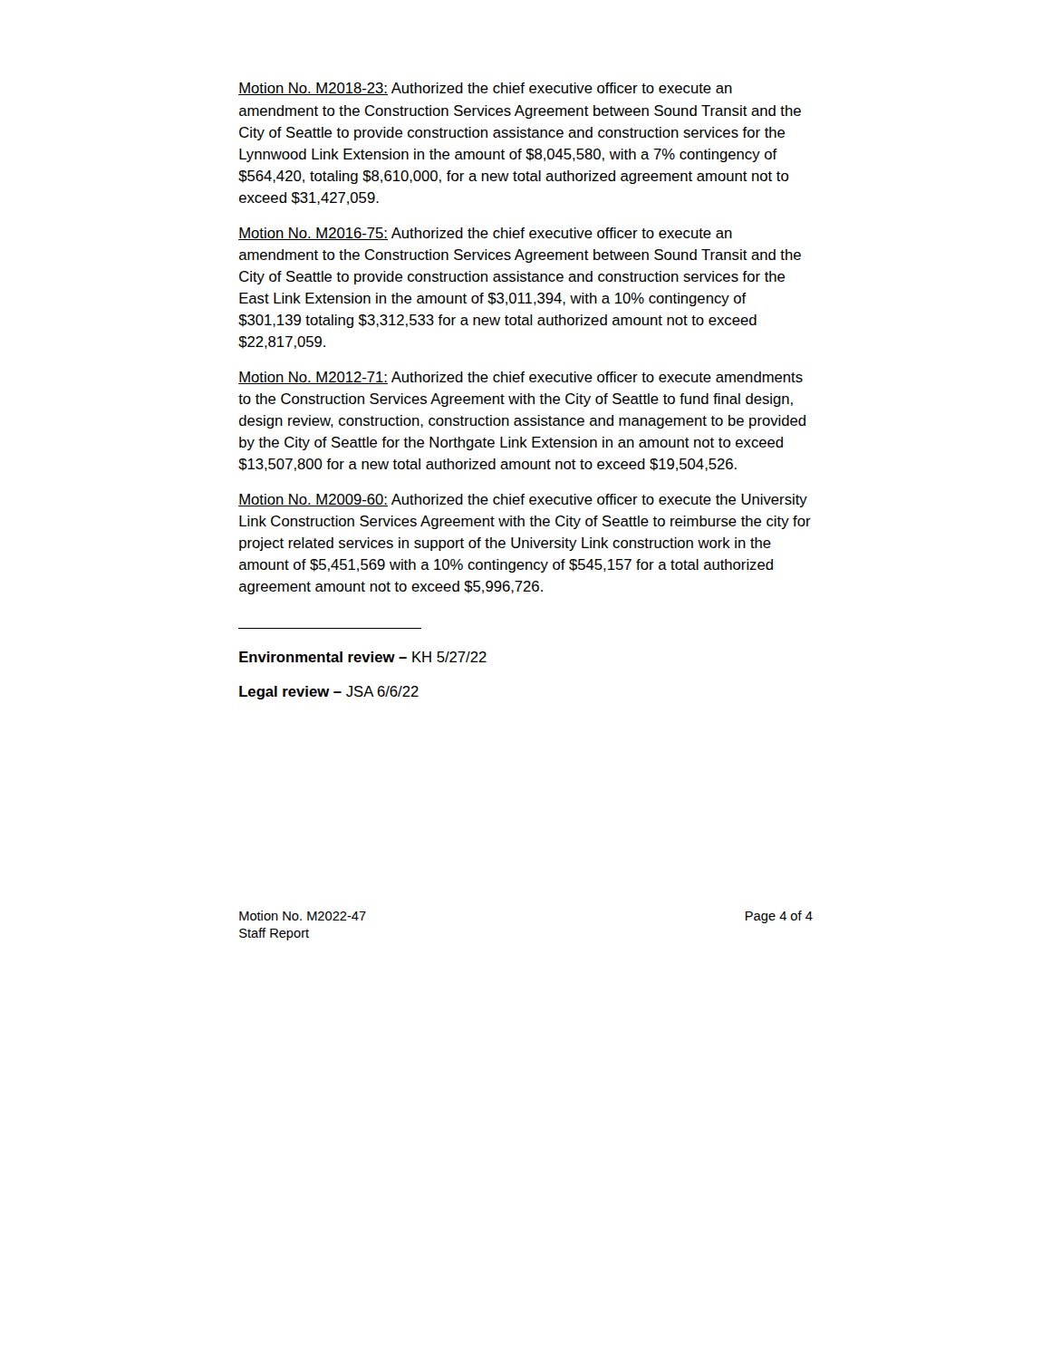Motion No. M2018-23: Authorized the chief executive officer to execute an amendment to the Construction Services Agreement between Sound Transit and the City of Seattle to provide construction assistance and construction services for the Lynnwood Link Extension in the amount of $8,045,580, with a 7% contingency of $564,420, totaling $8,610,000, for a new total authorized agreement amount not to exceed $31,427,059.
Motion No. M2016-75: Authorized the chief executive officer to execute an amendment to the Construction Services Agreement between Sound Transit and the City of Seattle to provide construction assistance and construction services for the East Link Extension in the amount of $3,011,394, with a 10% contingency of $301,139 totaling $3,312,533 for a new total authorized amount not to exceed $22,817,059.
Motion No. M2012-71: Authorized the chief executive officer to execute amendments to the Construction Services Agreement with the City of Seattle to fund final design, design review, construction, construction assistance and management to be provided by the City of Seattle for the Northgate Link Extension in an amount not to exceed $13,507,800 for a new total authorized amount not to exceed $19,504,526.
Motion No. M2009-60: Authorized the chief executive officer to execute the University Link Construction Services Agreement with the City of Seattle to reimburse the city for project related services in support of the University Link construction work in the amount of $5,451,569 with a 10% contingency of $545,157 for a total authorized agreement amount not to exceed $5,996,726.
Environmental review – KH 5/27/22
Legal review – JSA 6/6/22
Motion No. M2022-47
Staff Report
Page 4 of 4